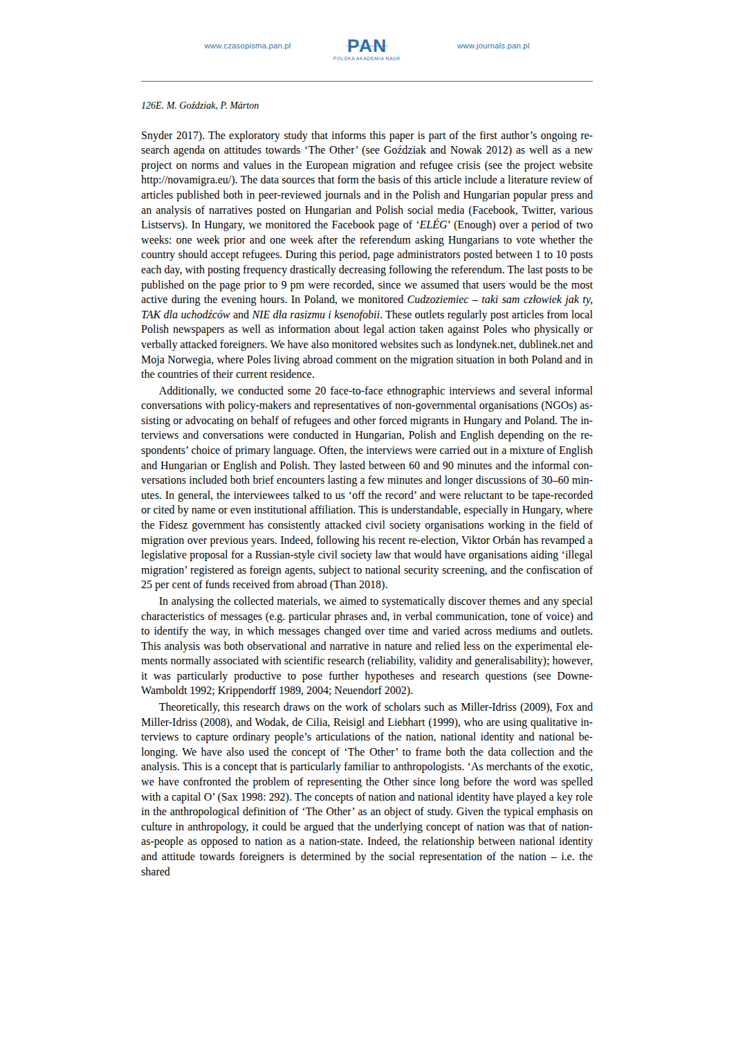www.czasopisma.pan.pl PAN POLSKA AKADEMIA NAUK www.journals.pan.pl
126E. M. Goździak, P. Márton
Snyder 2017). The exploratory study that informs this paper is part of the first author’s ongoing research agenda on attitudes towards ‘The Other’ (see Goździak and Nowak 2012) as well as a new project on norms and values in the European migration and refugee crisis (see the project website http://novamigra.eu/). The data sources that form the basis of this article include a literature review of articles published both in peer-reviewed journals and in the Polish and Hungarian popular press and an analysis of narratives posted on Hungarian and Polish social media (Facebook, Twitter, various Listservs). In Hungary, we monitored the Facebook page of ‘ELÉG’ (Enough) over a period of two weeks: one week prior and one week after the referendum asking Hungarians to vote whether the country should accept refugees. During this period, page administrators posted between 1 to 10 posts each day, with posting frequency drastically decreasing following the referendum. The last posts to be published on the page prior to 9 pm were recorded, since we assumed that users would be the most active during the evening hours. In Poland, we monitored Cudzoziemiec – taki sam człowiek jak ty, TAK dla uchodźców and NIE dla rasizmu i ksenofobii. These outlets regularly post articles from local Polish newspapers as well as information about legal action taken against Poles who physically or verbally attacked foreigners. We have also monitored websites such as londynek.net, dublinek.net and Moja Norwegia, where Poles living abroad comment on the migration situation in both Poland and in the countries of their current residence.
Additionally, we conducted some 20 face-to-face ethnographic interviews and several informal conversations with policy-makers and representatives of non-governmental organisations (NGOs) assisting or advocating on behalf of refugees and other forced migrants in Hungary and Poland. The interviews and conversations were conducted in Hungarian, Polish and English depending on the respondents’ choice of primary language. Often, the interviews were carried out in a mixture of English and Hungarian or English and Polish. They lasted between 60 and 90 minutes and the informal conversations included both brief encounters lasting a few minutes and longer discussions of 30–60 minutes. In general, the interviewees talked to us ‘off the record’ and were reluctant to be tape-recorded or cited by name or even institutional affiliation. This is understandable, especially in Hungary, where the Fidesz government has consistently attacked civil society organisations working in the field of migration over previous years. Indeed, following his recent re-election, Viktor Orbán has revamped a legislative proposal for a Russian-style civil society law that would have organisations aiding ‘illegal migration’ registered as foreign agents, subject to national security screening, and the confiscation of 25 per cent of funds received from abroad (Than 2018).
In analysing the collected materials, we aimed to systematically discover themes and any special characteristics of messages (e.g. particular phrases and, in verbal communication, tone of voice) and to identify the way, in which messages changed over time and varied across mediums and outlets. This analysis was both observational and narrative in nature and relied less on the experimental elements normally associated with scientific research (reliability, validity and generalisability); however, it was particularly productive to pose further hypotheses and research questions (see Downe-Wamboldt 1992; Krippendorff 1989, 2004; Neuendorf 2002).
Theoretically, this research draws on the work of scholars such as Miller-Idriss (2009), Fox and Miller-Idriss (2008), and Wodak, de Cilia, Reisigl and Liebhart (1999), who are using qualitative interviews to capture ordinary people’s articulations of the nation, national identity and national belonging. We have also used the concept of ‘The Other’ to frame both the data collection and the analysis. This is a concept that is particularly familiar to anthropologists. ‘As merchants of the exotic, we have confronted the problem of representing the Other since long before the word was spelled with a capital O’ (Sax 1998: 292). The concepts of nation and national identity have played a key role in the anthropological definition of ‘The Other’ as an object of study. Given the typical emphasis on culture in anthropology, it could be argued that the underlying concept of nation was that of nation-as-people as opposed to nation as a nation-state. Indeed, the relationship between national identity and attitude towards foreigners is determined by the social representation of the nation – i.e. the shared